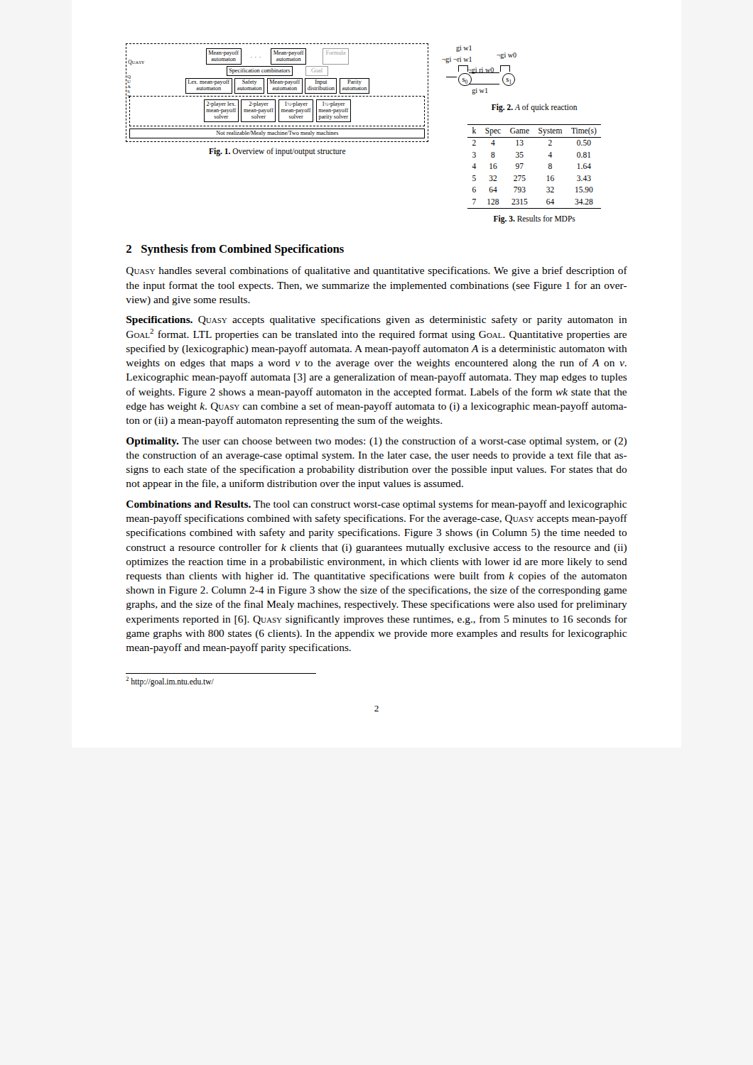QUASY
Q
U
A
S
Y
Mean-payoff
automaton
. . .
Mean-payoff
automaton
Formula
Specification combinators
Goal
Lex. mean-payoff
automaton
Safety
automaton
Mean-payoff
automaton
Input
distribution
Parity
automaton
2-player lex.
mean-payoff
solver
2-player
mean-payoff
solver
1½-player
mean-payoff
solver
1½-player
mean-payoff
parity solver
Not realizable/Mealy machine/Two mealy machines
Fig. 1. Overview of input/output structure
gi w1 ¬gi ¬ri w1 ¬gi w0 ¬gi ri w0 gi w1
s0
s1
Fig. 2. A of quick reaction
| k | Spec | Game | System | Time(s) |
| --- | --- | --- | --- | --- |
| 2 | 4 | 13 | 2 | 0.50 |
| 3 | 8 | 35 | 4 | 0.81 |
| 4 | 16 | 97 | 8 | 1.64 |
| 5 | 32 | 275 | 16 | 3.43 |
| 6 | 64 | 793 | 32 | 15.90 |
| 7 | 128 | 2315 | 64 | 34.28 |
Fig. 3. Results for MDPs
2 Synthesis from Combined Specifications
Quasy handles several combinations of qualitative and quantitative specifications. We give a brief description of the input format the tool expects. Then, we summarize the implemented combinations (see Figure 1 for an overview) and give some results.
Specifications. Quasy accepts qualitative specifications given as deterministic safety or parity automaton in Goal2 format. LTL properties can be translated into the required format using Goal. Quantitative properties are specified by (lexicographic) mean-payoff automata. A mean-payoff automaton A is a deterministic automaton with weights on edges that maps a word v to the average over the weights encountered along the run of A on v. Lexicographic mean-payoff automata [3] are a generalization of mean-payoff automata. They map edges to tuples of weights. Figure 2 shows a mean-payoff automaton in the accepted format. Labels of the form wk state that the edge has weight k. Quasy can combine a set of mean-payoff automata to (i) a lexicographic mean-payoff automaton or (ii) a mean-payoff automaton representing the sum of the weights.
Optimality. The user can choose between two modes: (1) the construction of a worst-case optimal system, or (2) the construction of an average-case optimal system. In the later case, the user needs to provide a text file that assigns to each state of the specification a probability distribution over the possible input values. For states that do not appear in the file, a uniform distribution over the input values is assumed.
Combinations and Results. The tool can construct worst-case optimal systems for mean-payoff and lexicographic mean-payoff specifications combined with safety specifications. For the average-case, Quasy accepts mean-payoff specifications combined with safety and parity specifications. Figure 3 shows (in Column 5) the time needed to construct a resource controller for k clients that (i) guarantees mutually exclusive access to the resource and (ii) optimizes the reaction time in a probabilistic environment, in which clients with lower id are more likely to send requests than clients with higher id. The quantitative specifications were built from k copies of the automaton shown in Figure 2. Column 2-4 in Figure 3 show the size of the specifications, the size of the corresponding game graphs, and the size of the final Mealy machines, respectively. These specifications were also used for preliminary experiments reported in [6]. Quasy significantly improves these runtimes, e.g., from 5 minutes to 16 seconds for game graphs with 800 states (6 clients). In the appendix we provide more examples and results for lexicographic mean-payoff and mean-payoff parity specifications.
2 http://goal.im.ntu.edu.tw/
2